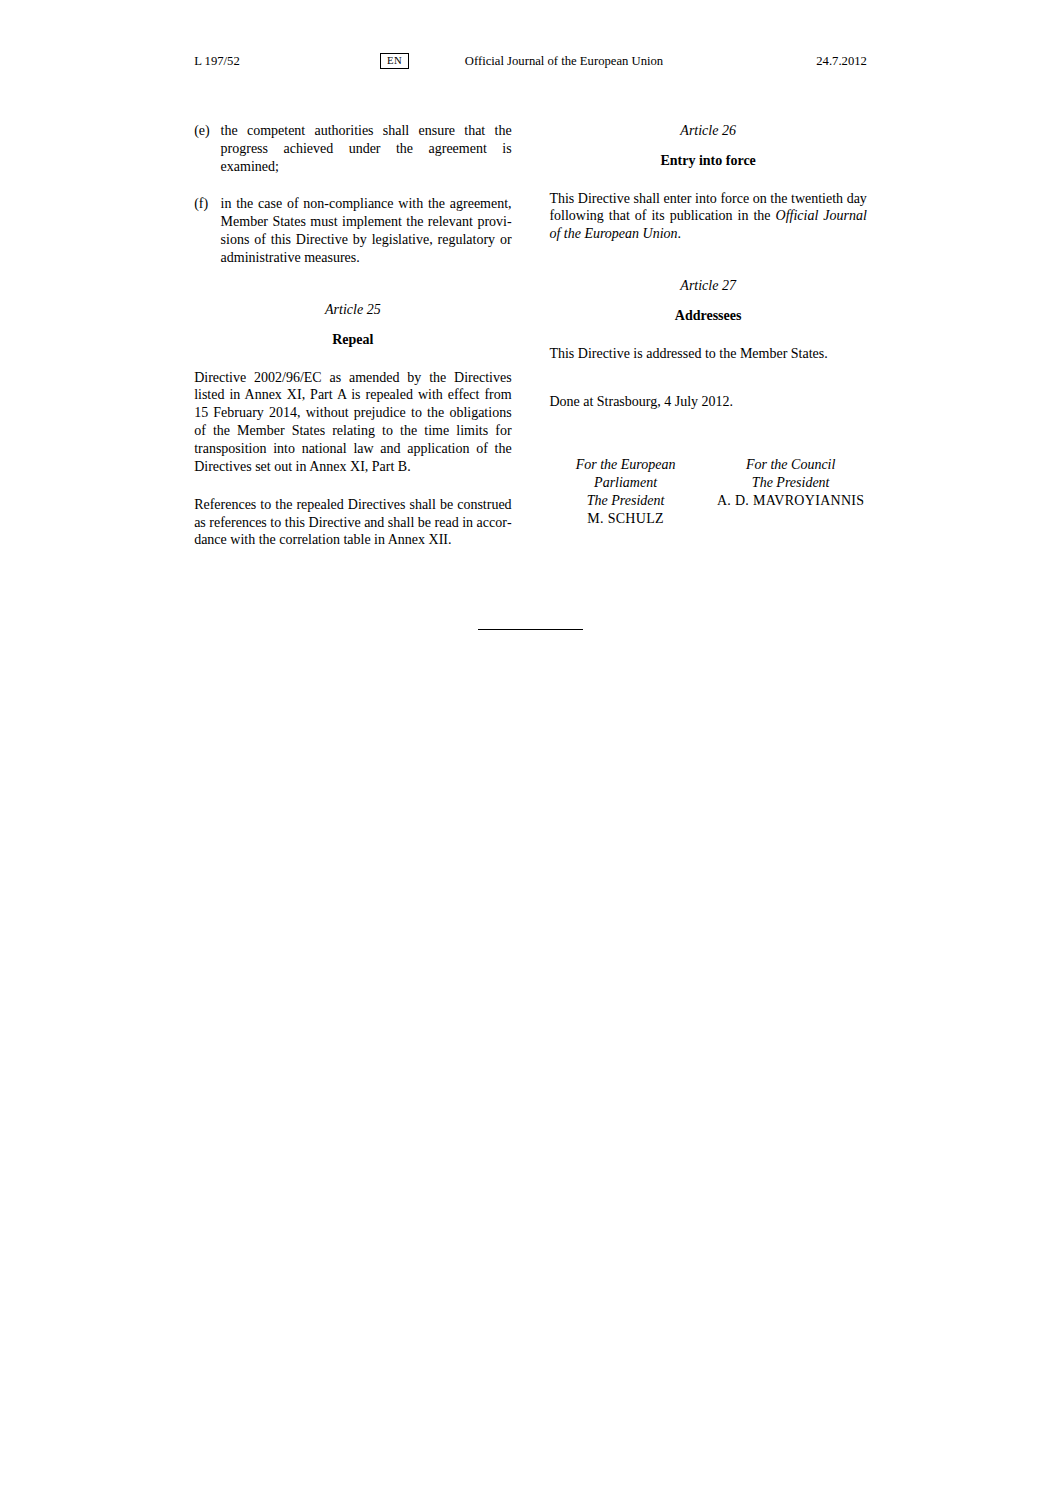L 197/52
EN
Official Journal of the European Union
24.7.2012
(e)
the competent authorities shall ensure that the progress achieved under the agreement is examined;
(f)
in the case of non-compliance with the agreement, Member States must implement the relevant provisions of this Directive by legislative, regulatory or administrative measures.
Article 25
Repeal
Directive 2002/96/EC as amended by the Directives listed in Annex XI, Part A is repealed with effect from 15 February 2014, without prejudice to the obligations of the Member States relating to the time limits for transposition into national law and application of the Directives set out in Annex XI, Part B.
References to the repealed Directives shall be construed as references to this Directive and shall be read in accordance with the correlation table in Annex XII.
Article 26
Entry into force
This Directive shall enter into force on the twentieth day following that of its publication in the Official Journal of the European Union.
Article 27
Addressees
This Directive is addressed to the Member States.
Done at Strasbourg, 4 July 2012.
For the European Parliament
The President
M. SCHULZ
For the Council
The President
A. D. MAVROYIANNIS